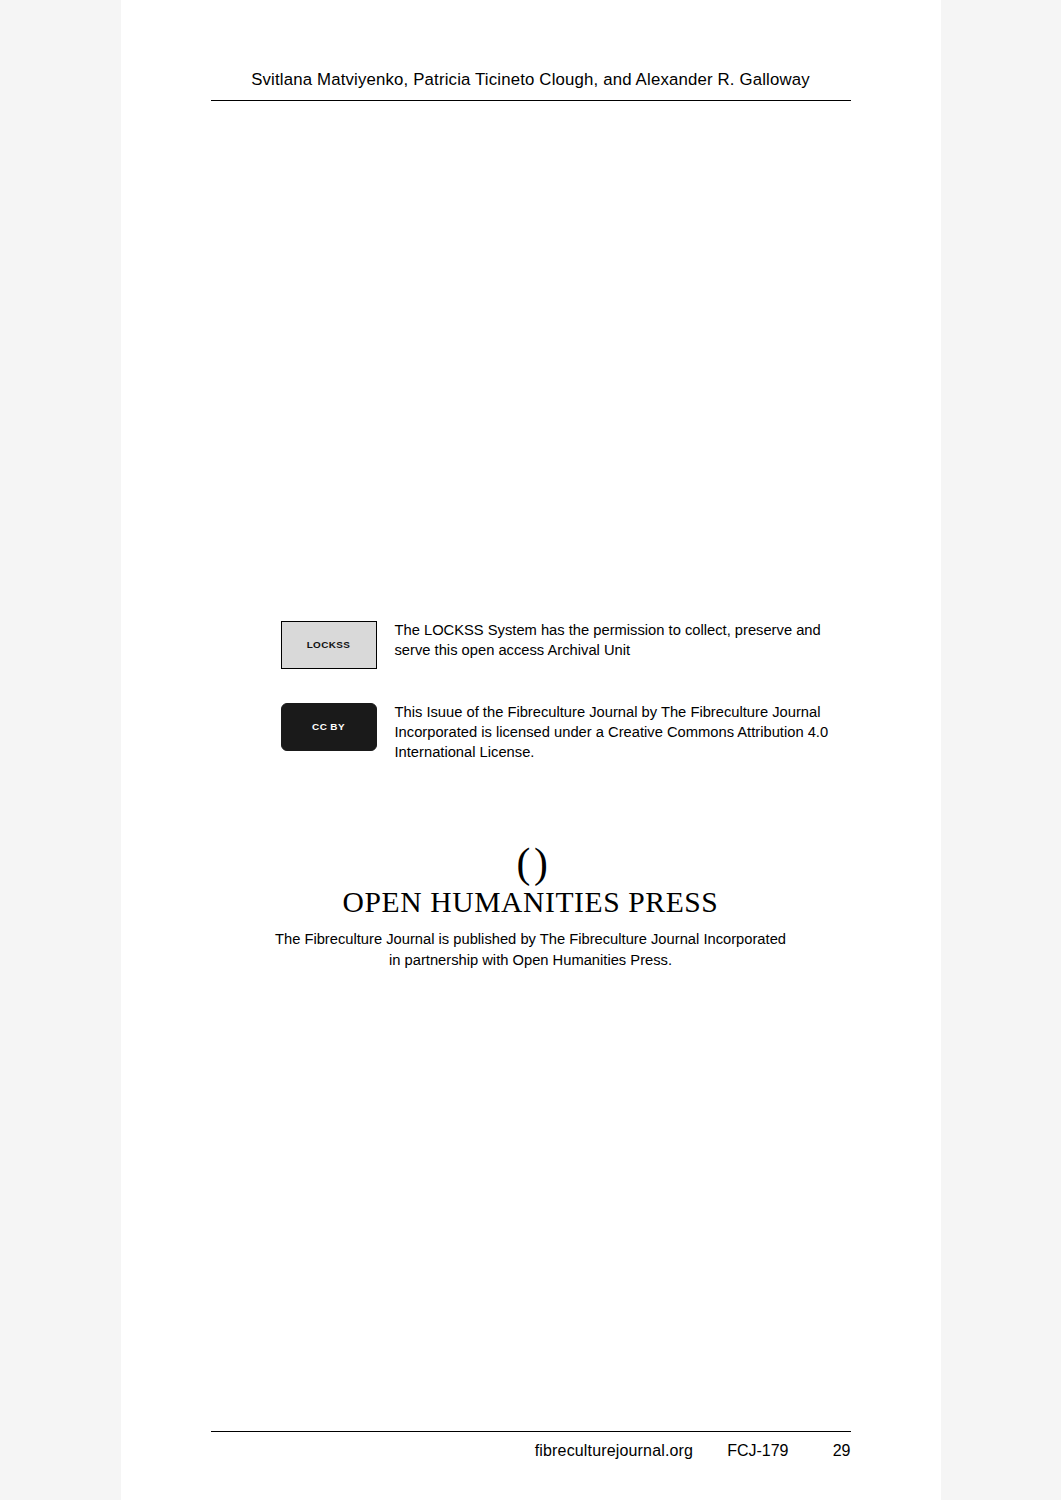Svitlana Matviyenko, Patricia Ticineto Clough, and Alexander R. Galloway
LOCKSS
The LOCKSS System has the permission to collect, preserve and serve this open access Archival Unit
CC BY
This Isuue of the Fibreculture Journal by The Fibreculture Journal Incorporated is licensed under a Creative Commons Attribution 4.0 International License.
( )
OPEN HUMANITIES PRESS
The Fibreculture Journal is published by The Fibreculture Journal Incorporated in partnership with Open Humanities Press.
fibreculturejournal.org FCJ-179 29